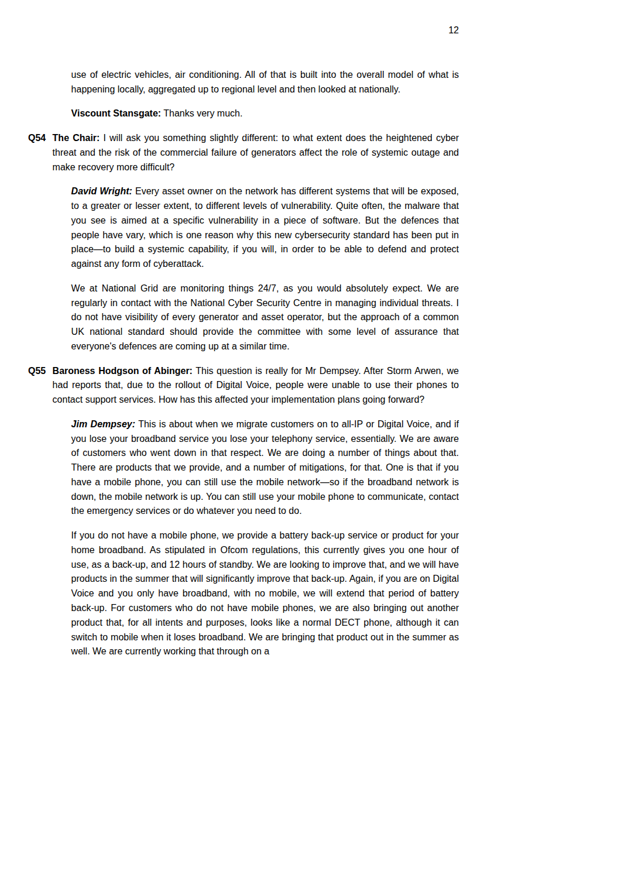12
use of electric vehicles, air conditioning. All of that is built into the overall model of what is happening locally, aggregated up to regional level and then looked at nationally.
Viscount Stansgate: Thanks very much.
Q54
The Chair: I will ask you something slightly different: to what extent does the heightened cyber threat and the risk of the commercial failure of generators affect the role of systemic outage and make recovery more difficult?
David Wright: Every asset owner on the network has different systems that will be exposed, to a greater or lesser extent, to different levels of vulnerability. Quite often, the malware that you see is aimed at a specific vulnerability in a piece of software. But the defences that people have vary, which is one reason why this new cybersecurity standard has been put in place—to build a systemic capability, if you will, in order to be able to defend and protect against any form of cyberattack.
We at National Grid are monitoring things 24/7, as you would absolutely expect. We are regularly in contact with the National Cyber Security Centre in managing individual threats. I do not have visibility of every generator and asset operator, but the approach of a common UK national standard should provide the committee with some level of assurance that everyone's defences are coming up at a similar time.
Q55
Baroness Hodgson of Abinger: This question is really for Mr Dempsey. After Storm Arwen, we had reports that, due to the rollout of Digital Voice, people were unable to use their phones to contact support services. How has this affected your implementation plans going forward?
Jim Dempsey: This is about when we migrate customers on to all-IP or Digital Voice, and if you lose your broadband service you lose your telephony service, essentially. We are aware of customers who went down in that respect. We are doing a number of things about that. There are products that we provide, and a number of mitigations, for that. One is that if you have a mobile phone, you can still use the mobile network—so if the broadband network is down, the mobile network is up. You can still use your mobile phone to communicate, contact the emergency services or do whatever you need to do.
If you do not have a mobile phone, we provide a battery back-up service or product for your home broadband. As stipulated in Ofcom regulations, this currently gives you one hour of use, as a back-up, and 12 hours of standby. We are looking to improve that, and we will have products in the summer that will significantly improve that back-up. Again, if you are on Digital Voice and you only have broadband, with no mobile, we will extend that period of battery back-up. For customers who do not have mobile phones, we are also bringing out another product that, for all intents and purposes, looks like a normal DECT phone, although it can switch to mobile when it loses broadband. We are bringing that product out in the summer as well. We are currently working that through on a